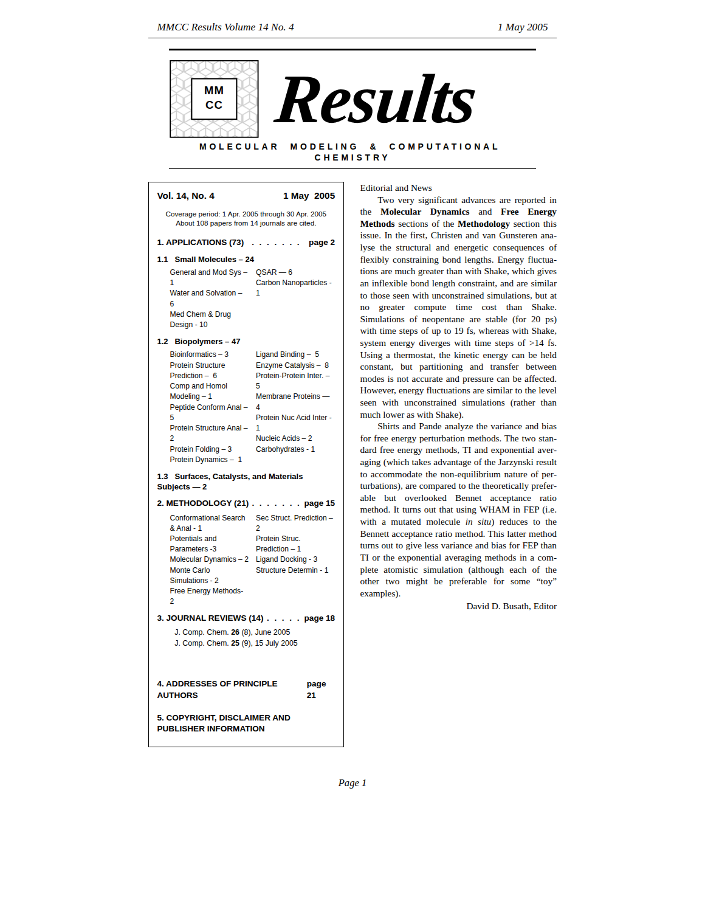MMCC Results Volume 14 No. 4
1 May 2005
MM CC
Results
MOLECULAR MODELING & COMPUTATIONAL CHEMISTRY
Vol. 14, No. 41 May 2005
Coverage period: 1 Apr. 2005 through 30 Apr. 2005
About 108 papers from 14 journals are cited.
1. APPLICATIONS (73). . . . . . . page 2
1.1 Small Molecules – 24
General and Mod Sys – 1
Water and Solvation – 6
Med Chem & Drug Design - 10
QSAR — 6
Carbon Nanoparticles - 1
1.2 Biopolymers – 47
Bioinformatics – 3
Protein Structure Prediction – 6
Comp and Homol Modeling – 1
Peptide Conform Anal – 5
Protein Structure Anal – 2
Protein Folding – 3
Protein Dynamics – 1
Ligand Binding – 5
Enzyme Catalysis – 8
Protein-Protein Inter. – 5
Membrane Proteins — 4
Protein Nuc Acid Inter - 1
Nucleic Acids – 2
Carbohydrates - 1
1.3 Surfaces, Catalysts, and Materials Subjects — 2
2. METHODOLOGY (21). . . . . . . page 15
Conformational Search & Anal - 1
Potentials and Parameters -3
Molecular Dynamics – 2
Monte Carlo Simulations - 2
Free Energy Methods- 2
Sec Struct. Prediction – 2
Protein Struc. Prediction – 1
Ligand Docking - 3
Structure Determin - 1
3. JOURNAL REVIEWS (14). . . . . page 18
J. Comp. Chem. 26 (8), June 2005
J. Comp. Chem. 25 (9), 15 July 2005
4. ADDRESSES OF PRINCIPLE AUTHORS page 21
5. COPYRIGHT, DISCLAIMER AND PUBLISHER INFORMATION
Editorial and News
Two very significant advances are reported in the Molecular Dynamics and Free Energy Methods sections of the Methodology section this issue. In the first, Christen and van Gunsteren analyse the structural and energetic consequences of flexibly constraining bond lengths. Energy fluctuations are much greater than with Shake, which gives an inflexible bond length constraint, and are similar to those seen with unconstrained simulations, but at no greater compute time cost than Shake. Simulations of neopentane are stable (for 20 ps) with time steps of up to 19 fs, whereas with Shake, system energy diverges with time steps of >14 fs. Using a thermostat, the kinetic energy can be held constant, but partitioning and transfer between modes is not accurate and pressure can be affected. However, energy fluctuations are similar to the level seen with unconstrained simulations (rather than much lower as with Shake).
Shirts and Pande analyze the variance and bias for free energy perturbation methods. The two standard free energy methods, TI and exponential averaging (which takes advantage of the Jarzynski result to accommodate the non-equilibrium nature of perturbations), are compared to the theoretically preferable but overlooked Bennet acceptance ratio method. It turns out that using WHAM in FEP (i.e. with a mutated molecule in situ) reduces to the Bennett acceptance ratio method. This latter method turns out to give less variance and bias for FEP than TI or the exponential averaging methods in a complete atomistic simulation (although each of the other two might be preferable for some “toy” examples).
David D. Busath, Editor
Page 1